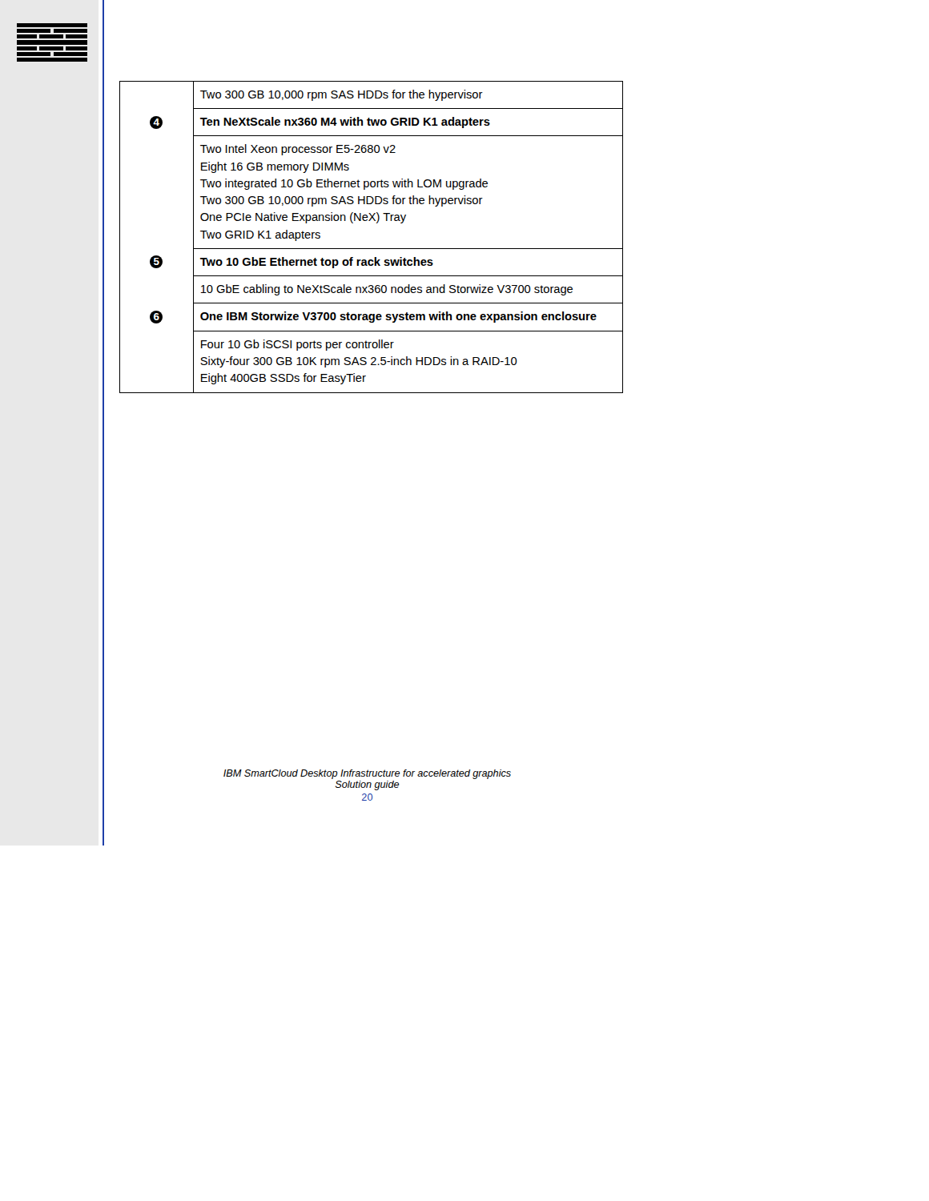| | Two 300 GB 10,000 rpm SAS HDDs for the hypervisor |
| 4 | Ten NeXtScale nx360 M4 with two GRID K1 adapters |
| | Two Intel Xeon processor E5-2680 v2 Eight 16 GB memory DIMMs Two integrated 10 Gb Ethernet ports with LOM upgrade Two 300 GB 10,000 rpm SAS HDDs for the hypervisor One PCIe Native Expansion (NeX) Tray Two GRID K1 adapters |
| 5 | Two 10 GbE Ethernet top of rack switches |
| | 10 GbE cabling to NeXtScale nx360 nodes and Storwize V3700 storage |
| 6 | One IBM Storwize V3700 storage system with one expansion enclosure |
| | Four 10 Gb iSCSI ports per controller Sixty-four 300 GB 10K rpm SAS 2.5-inch HDDs in a RAID-10 Eight 400GB SSDs for EasyTier |
IBM SmartCloud Desktop Infrastructure for accelerated graphics
Solution guide
20